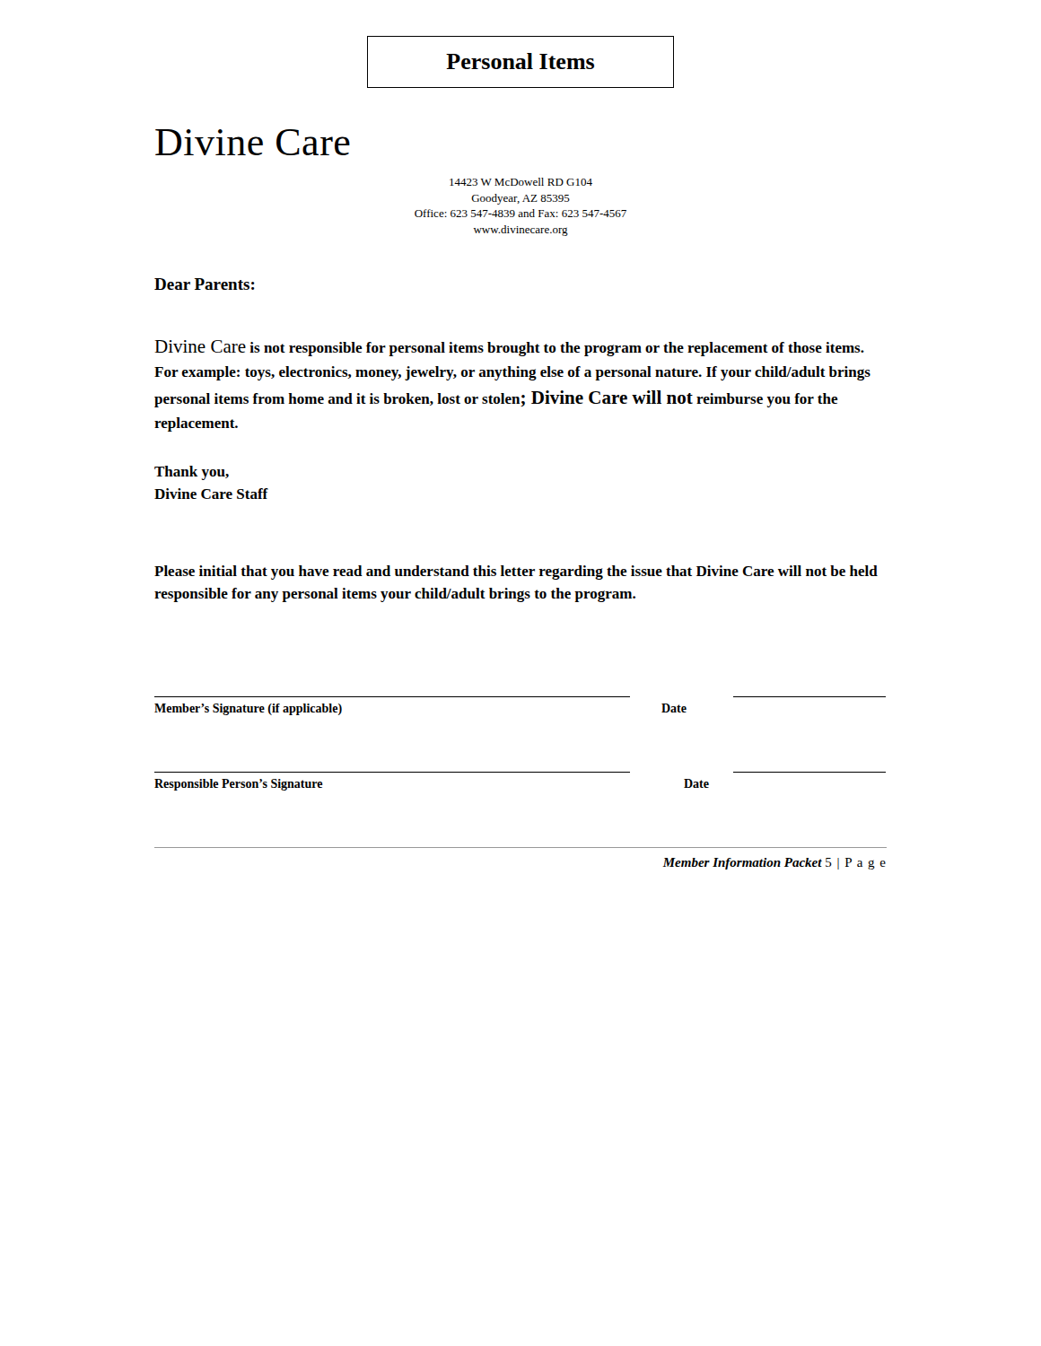Personal Items
Divine Care
14423 W McDowell RD G104
Goodyear, AZ 85395
Office: 623 547-4839 and Fax: 623 547-4567
www.divinecare.org
Dear Parents:
Divine Care is not responsible for personal items brought to the program or the replacement of those items. For example: toys, electronics, money, jewelry, or anything else of a personal nature. If your child/adult brings personal items from home and it is broken, lost or stolen; Divine Care will not reimburse you for the replacement.
Thank you,
Divine Care Staff
Please initial that you have read and understand this letter regarding the issue that Divine Care will not be held responsible for any personal items your child/adult brings to the program.
Member’s Signature (if applicable) Date
Responsible Person’s Signature Date
Member Information Packet 5 | P a g e